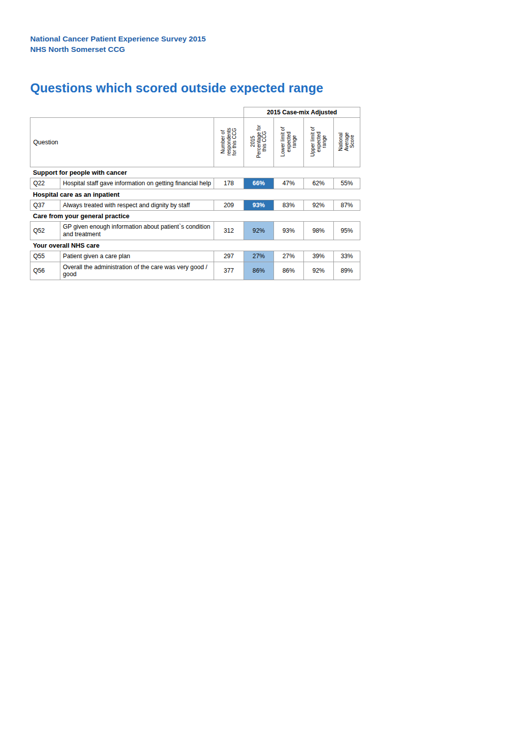National Cancer Patient Experience Survey 2015
NHS North Somerset CCG
Questions which scored outside expected range
| | | | 2015 Case-mix Adjusted | |
| Question | Number of respondents for this CCG | 2015 Percentage for this CCG | Lower limit of expected range | Upper limit of expected range | National Average Score |
| Support for people with cancer |
| Q22 | Hospital staff gave information on getting financial help | 178 | 66% | 47% | 62% | 55% |
| Hospital care as an inpatient |
| Q37 | Always treated with respect and dignity by staff | 209 | 93% | 83% | 92% | 87% |
| Care from your general practice |
| Q52 | GP given enough information about patient`s condition and treatment | 312 | 92% | 93% | 98% | 95% |
| Your overall NHS care |
| Q55 | Patient given a care plan | 297 | 27% | 27% | 39% | 33% |
| Q56 | Overall the administration of the care was very good / good | 377 | 86% | 86% | 92% | 89% |